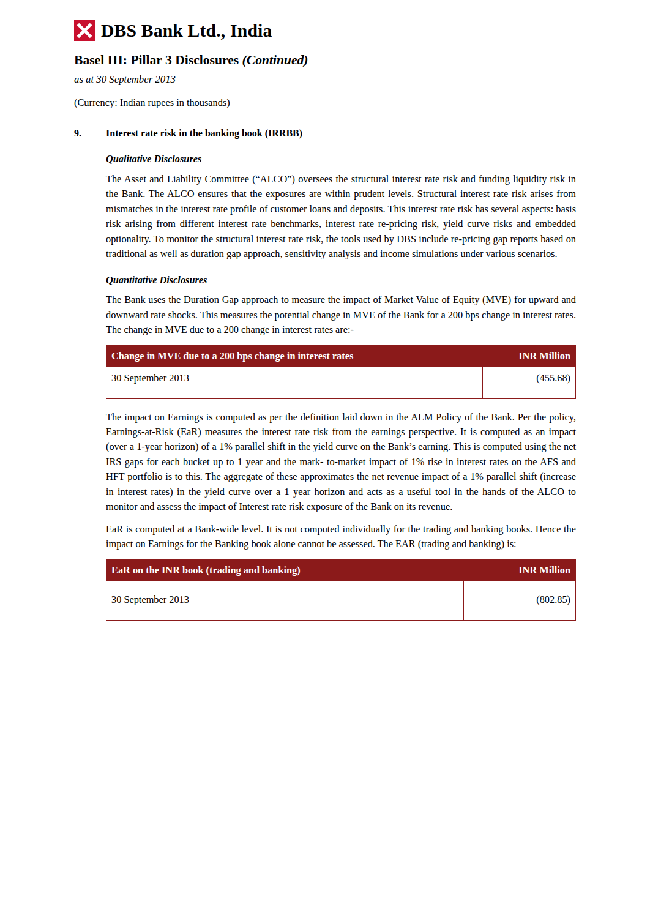DBS Bank Ltd., India
Basel III: Pillar 3 Disclosures (Continued)
as at 30 September 2013
(Currency: Indian rupees in thousands)
9. Interest rate risk in the banking book (IRRBB)
Qualitative Disclosures
The Asset and Liability Committee (“ALCO”) oversees the structural interest rate risk and funding liquidity risk in the Bank. The ALCO ensures that the exposures are within prudent levels. Structural interest rate risk arises from mismatches in the interest rate profile of customer loans and deposits. This interest rate risk has several aspects: basis risk arising from different interest rate benchmarks, interest rate re-pricing risk, yield curve risks and embedded optionality. To monitor the structural interest rate risk, the tools used by DBS include re-pricing gap reports based on traditional as well as duration gap approach, sensitivity analysis and income simulations under various scenarios.
Quantitative Disclosures
The Bank uses the Duration Gap approach to measure the impact of Market Value of Equity (MVE) for upward and downward rate shocks. This measures the potential change in MVE of the Bank for a 200 bps change in interest rates. The change in MVE due to a 200 change in interest rates are:-
| Change in MVE due to a 200 bps change in interest rates | INR Million |
| --- | --- |
| 30 September 2013 | (455.68) |
The impact on Earnings is computed as per the definition laid down in the ALM Policy of the Bank. Per the policy, Earnings-at-Risk (EaR) measures the interest rate risk from the earnings perspective. It is computed as an impact (over a 1-year horizon) of a 1% parallel shift in the yield curve on the Bank’s earning. This is computed using the net IRS gaps for each bucket up to 1 year and the mark- to-market impact of 1% rise in interest rates on the AFS and HFT portfolio is to this. The aggregate of these approximates the net revenue impact of a 1% parallel shift (increase in interest rates) in the yield curve over a 1 year horizon and acts as a useful tool in the hands of the ALCO to monitor and assess the impact of Interest rate risk exposure of the Bank on its revenue.
EaR is computed at a Bank-wide level. It is not computed individually for the trading and banking books. Hence the impact on Earnings for the Banking book alone cannot be assessed. The EAR (trading and banking) is:
| EaR on the INR book (trading and banking) | INR Million |
| --- | --- |
| 30 September 2013 | (802.85) |